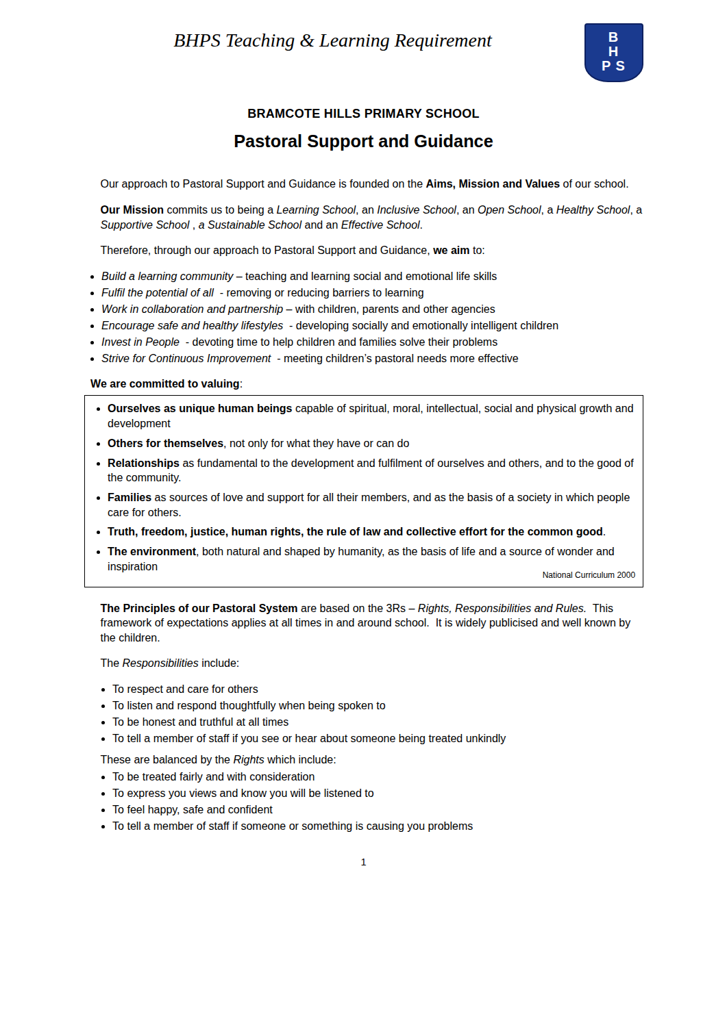BHP S
BHPS Teaching & Learning Requirement
BRAMCOTE HILLS PRIMARY SCHOOL
Pastoral Support and Guidance
Our approach to Pastoral Support and Guidance is founded on the Aims, Mission and Values of our school.
Our Mission commits us to being a Learning School, an Inclusive School, an Open School, a Healthy School, a Supportive School , a Sustainable School and an Effective School.
Therefore, through our approach to Pastoral Support and Guidance, we aim to:
Build a learning community – teaching and learning social and emotional life skills
Fulfil the potential of all - removing or reducing barriers to learning
Work in collaboration and partnership – with children, parents and other agencies
Encourage safe and healthy lifestyles - developing socially and emotionally intelligent children
Invest in People - devoting time to help children and families solve their problems
Strive for Continuous Improvement - meeting children’s pastoral needs more effective
We are committed to valuing:
Ourselves as unique human beings capable of spiritual, moral, intellectual, social and physical growth and development
Others for themselves, not only for what they have or can do
Relationships as fundamental to the development and fulfilment of ourselves and others, and to the good of the community.
Families as sources of love and support for all their members, and as the basis of a society in which people care for others.
Truth, freedom, justice, human rights, the rule of law and collective effort for the common good.
The environment, both natural and shaped by humanity, as the basis of life and a source of wonder and inspiration
National Curriculum 2000
The Principles of our Pastoral System are based on the 3Rs – Rights, Responsibilities and Rules. This framework of expectations applies at all times in and around school. It is widely publicised and well known by the children.
The Responsibilities include:
To respect and care for others
To listen and respond thoughtfully when being spoken to
To be honest and truthful at all times
To tell a member of staff if you see or hear about someone being treated unkindly
These are balanced by the Rights which include:
To be treated fairly and with consideration
To express you views and know you will be listened to
To feel happy, safe and confident
To tell a member of staff if someone or something is causing you problems
1